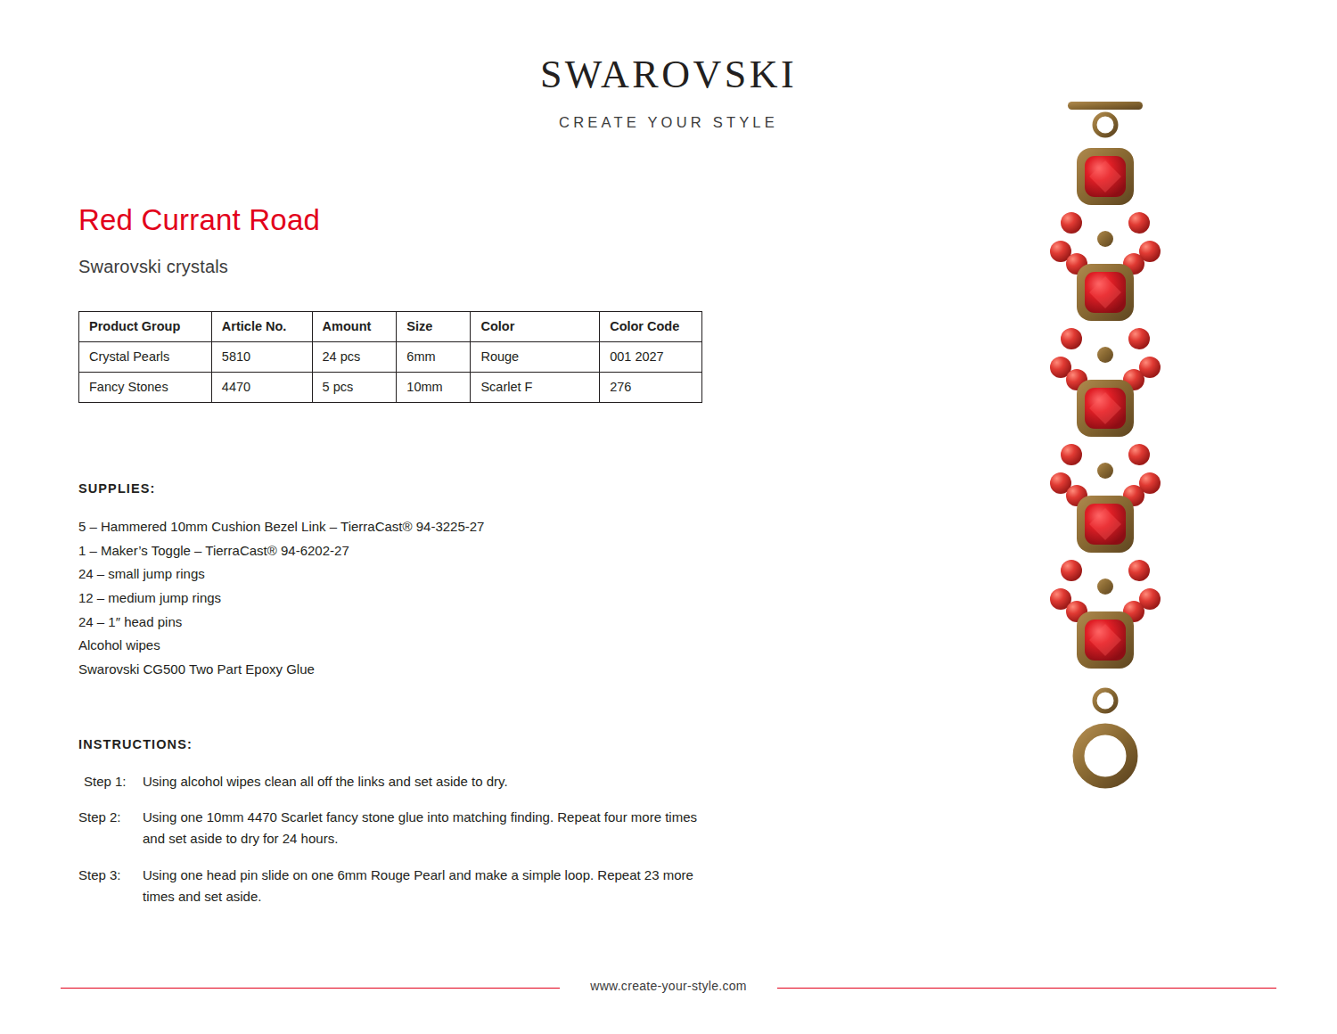SWAROVSKI
CREATE YOUR STYLE
Red Currant Road
Swarovski crystals
| Product Group | Article No. | Amount | Size | Color | Color Code |
| --- | --- | --- | --- | --- | --- |
| Crystal Pearls | 5810 | 24 pcs | 6mm | Rouge | 001 2027 |
| Fancy Stones | 4470 | 5 pcs | 10mm | Scarlet F | 276 |
SUPPLIES:
5 – Hammered 10mm Cushion Bezel Link – TierraCast® 94-3225-27
1 – Maker’s Toggle – TierraCast® 94-6202-27
24 – small jump rings
12 – medium jump rings
24 – 1″ head pins
Alcohol wipes
Swarovski CG500 Two Part Epoxy Glue
INSTRUCTIONS:
Step 1: Using alcohol wipes clean all off the links and set aside to dry.
Step 2: Using one 10mm 4470 Scarlet fancy stone glue into matching finding. Repeat four more times and set aside to dry for 24 hours.
Step 3: Using one head pin slide on one 6mm Rouge Pearl and make a simple loop. Repeat 23 more times and set aside.
Red Currant Road bracelet
www.create-your-style.com